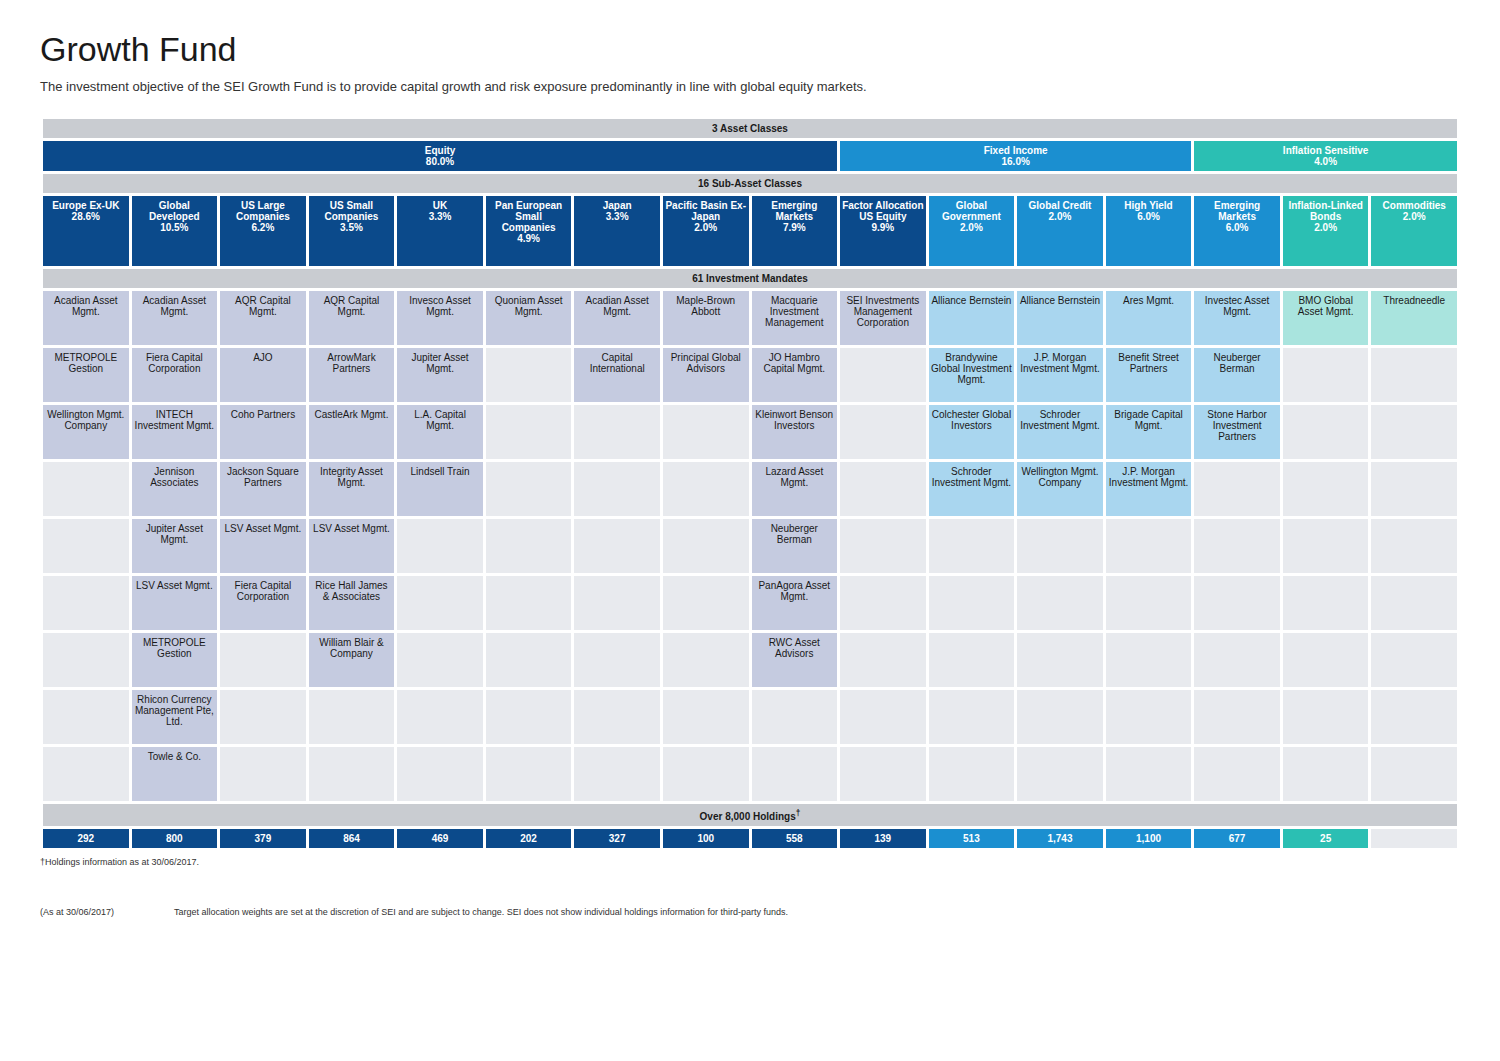Growth Fund
The investment objective of the SEI Growth Fund is to provide capital growth and risk exposure predominantly in line with global equity markets.
| 3 Asset Classes |
| Equity 80.0% | Fixed Income 16.0% | Inflation Sensitive 4.0% |
| 16 Sub-Asset Classes |
| Europe Ex-UK 28.6% | Global Developed 10.5% | US Large Companies 6.2% | US Small Companies 3.5% | UK 3.3% | Pan European Small Companies 4.9% | Japan 3.3% | Pacific Basin Ex-Japan 2.0% | Emerging Markets 7.9% | Factor Allocation US Equity 9.9% | Global Government 2.0% | Global Credit 2.0% | High Yield 6.0% | Emerging Markets 6.0% | Inflation-Linked Bonds 2.0% | Commodities 2.0% |
| 61 Investment Mandates |
| Acadian Asset Mgmt. | Acadian Asset Mgmt. | AQR Capital Mgmt. | AQR Capital Mgmt. | Invesco Asset Mgmt. | Quoniam Asset Mgmt. | Acadian Asset Mgmt. | Maple-Brown Abbott | Macquarie Investment Management | SEI Investments Management Corporation | Alliance Bernstein | Alliance Bernstein | Ares Mgmt. | Investec Asset Mgmt. | BMO Global Asset Mgmt. | Threadneedle |
| METROPOLE Gestion | Fiera Capital Corporation | AJO | ArrowMark Partners | Jupiter Asset Mgmt. | | Capital International | Principal Global Advisors | JO Hambro Capital Mgmt. | | Brandywine Global Investment Mgmt. | J.P. Morgan Investment Mgmt. | Benefit Street Partners | Neuberger Berman | | |
| Wellington Mgmt. Company | INTECH Investment Mgmt. | Coho Partners | CastleArk Mgmt. | L.A. Capital Mgmt. | | | | Kleinwort Benson Investors | | Colchester Global Investors | Schroder Investment Mgmt. | Brigade Capital Mgmt. | Stone Harbor Investment Partners | | |
| | Jennison Associates | Jackson Square Partners | Integrity Asset Mgmt. | Lindsell Train | | | | Lazard Asset Mgmt. | | Schroder Investment Mgmt. | Wellington Mgmt. Company | J.P. Morgan Investment Mgmt. | | | |
| | Jupiter Asset Mgmt. | LSV Asset Mgmt. | LSV Asset Mgmt. | | | | | Neuberger Berman | | | | | | | |
| | LSV Asset Mgmt. | Fiera Capital Corporation | Rice Hall James & Associates | | | | | PanAgora Asset Mgmt. | | | | | | | |
| | METROPOLE Gestion | | William Blair & Company | | | | | RWC Asset Advisors | | | | | | | |
| | Rhicon Currency Management Pte, Ltd. | | | | | | | | | | | | | | |
| | Towle & Co. | | | | | | | | | | | | | | |
| Over 8,000 Holdings † |
| 292 | 800 | 379 | 864 | 469 | 202 | 327 | 100 | 558 | 139 | 513 | 1,743 | 1,100 | 677 | 25 | |
†Holdings information as at 30/06/2017.
(As at 30/06/2017)
Target allocation weights are set at the discretion of SEI and are subject to change. SEI does not show individual holdings information for third-party funds.